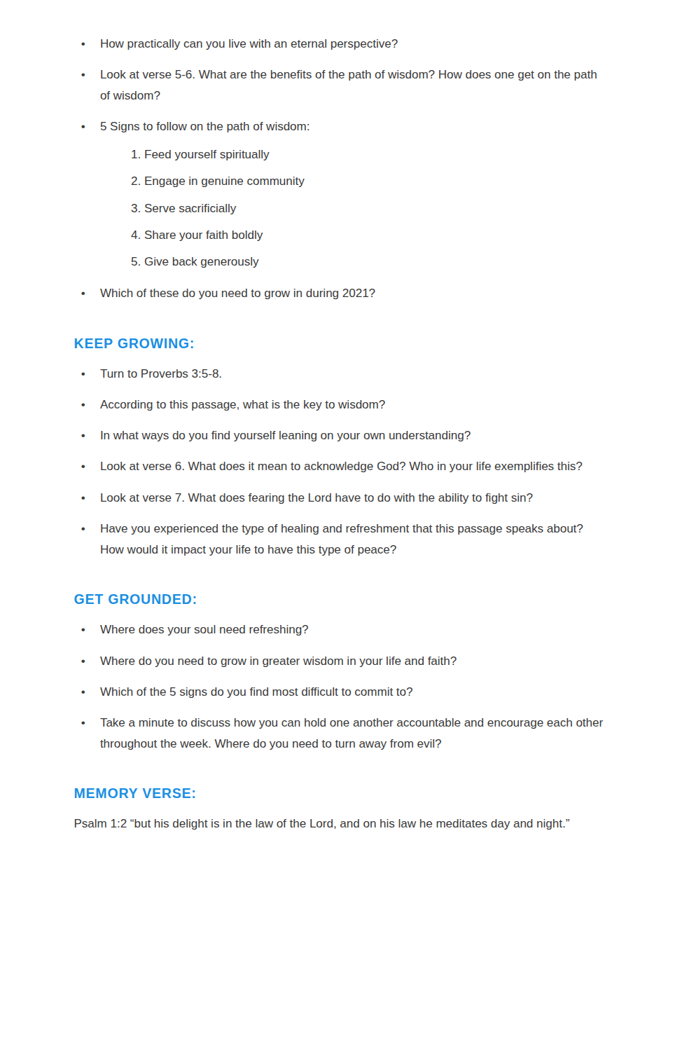How practically can you live with an eternal perspective?
Look at verse 5-6. What are the benefits of the path of wisdom? How does one get on the path of wisdom?
5 Signs to follow on the path of wisdom:
Feed yourself spiritually
Engage in genuine community
Serve sacrificially
Share your faith boldly
Give back generously
Which of these do you need to grow in during 2021?
Keep Growing:
Turn to Proverbs 3:5-8.
According to this passage, what is the key to wisdom?
In what ways do you find yourself leaning on your own understanding?
Look at verse 6. What does it mean to acknowledge God? Who in your life exemplifies this?
Look at verse 7. What does fearing the Lord have to do with the ability to fight sin?
Have you experienced the type of healing and refreshment that this passage speaks about? How would it impact your life to have this type of peace?
Get Grounded:
Where does your soul need refreshing?
Where do you need to grow in greater wisdom in your life and faith?
Which of the 5 signs do you find most difficult to commit to?
Take a minute to discuss how you can hold one another accountable and encourage each other throughout the week. Where do you need to turn away from evil?
Memory Verse:
Psalm 1:2 “but his delight is in the law of the Lord, and on his law he meditates day and night.”